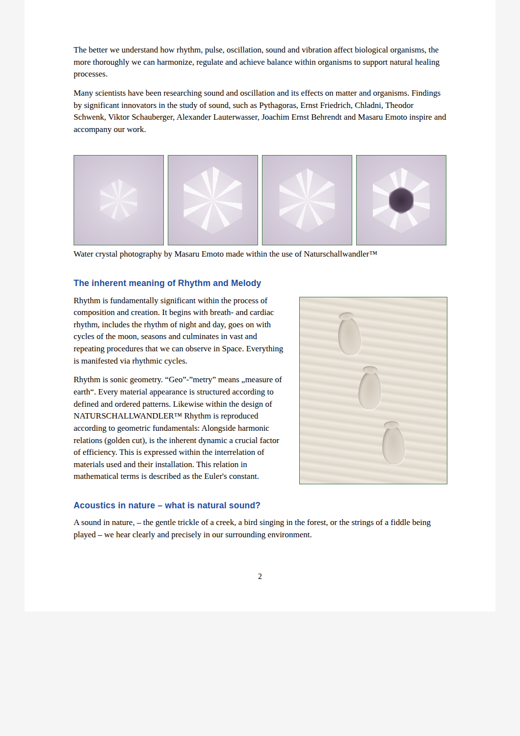The better we understand how rhythm, pulse, oscillation, sound and vibration affect biological organisms, the more thoroughly we can harmonize, regulate and achieve balance within organisms to support natural healing processes.
Many scientists have been researching sound and oscillation and its effects on matter and organisms. Findings by significant innovators in the study of sound, such as Pythagoras, Ernst Friedrich, Chladni, Theodor Schwenk, Viktor Schauberger, Alexander Lauterwasser, Joachim Ernst Behrendt and Masaru Emoto inspire and accompany our work.
Water crystal photography by Masaru Emoto made within the use of Naturschallwandler™
The inherent meaning of Rhythm and Melody
Rhythm is fundamentally significant within the process of composition and creation. It begins with breath- and cardiac rhythm, includes the rhythm of night and day, goes on with cycles of the moon, seasons and culminates in vast and repeating procedures that we can observe in Space. Everything is manifested via rhythmic cycles.
Rhythm is sonic geometry. “Geo”-”metry” means „measure of earth“. Every material appearance is structured according to defined and ordered patterns. Likewise within the design of NATURSCHALLWANDLER™ Rhythm is reproduced according to geometric fundamentals: Alongside harmonic relations (golden cut), is the inherent dynamic a crucial factor of efficiency. This is expressed within the interrelation of materials used and their installation. This relation in mathematical terms is described as the Euler's constant.
Acoustics in nature – what is natural sound?
A sound in nature, – the gentle trickle of a creek, a bird singing in the forest, or the strings of a fiddle being played – we hear clearly and precisely in our surrounding environment.
2